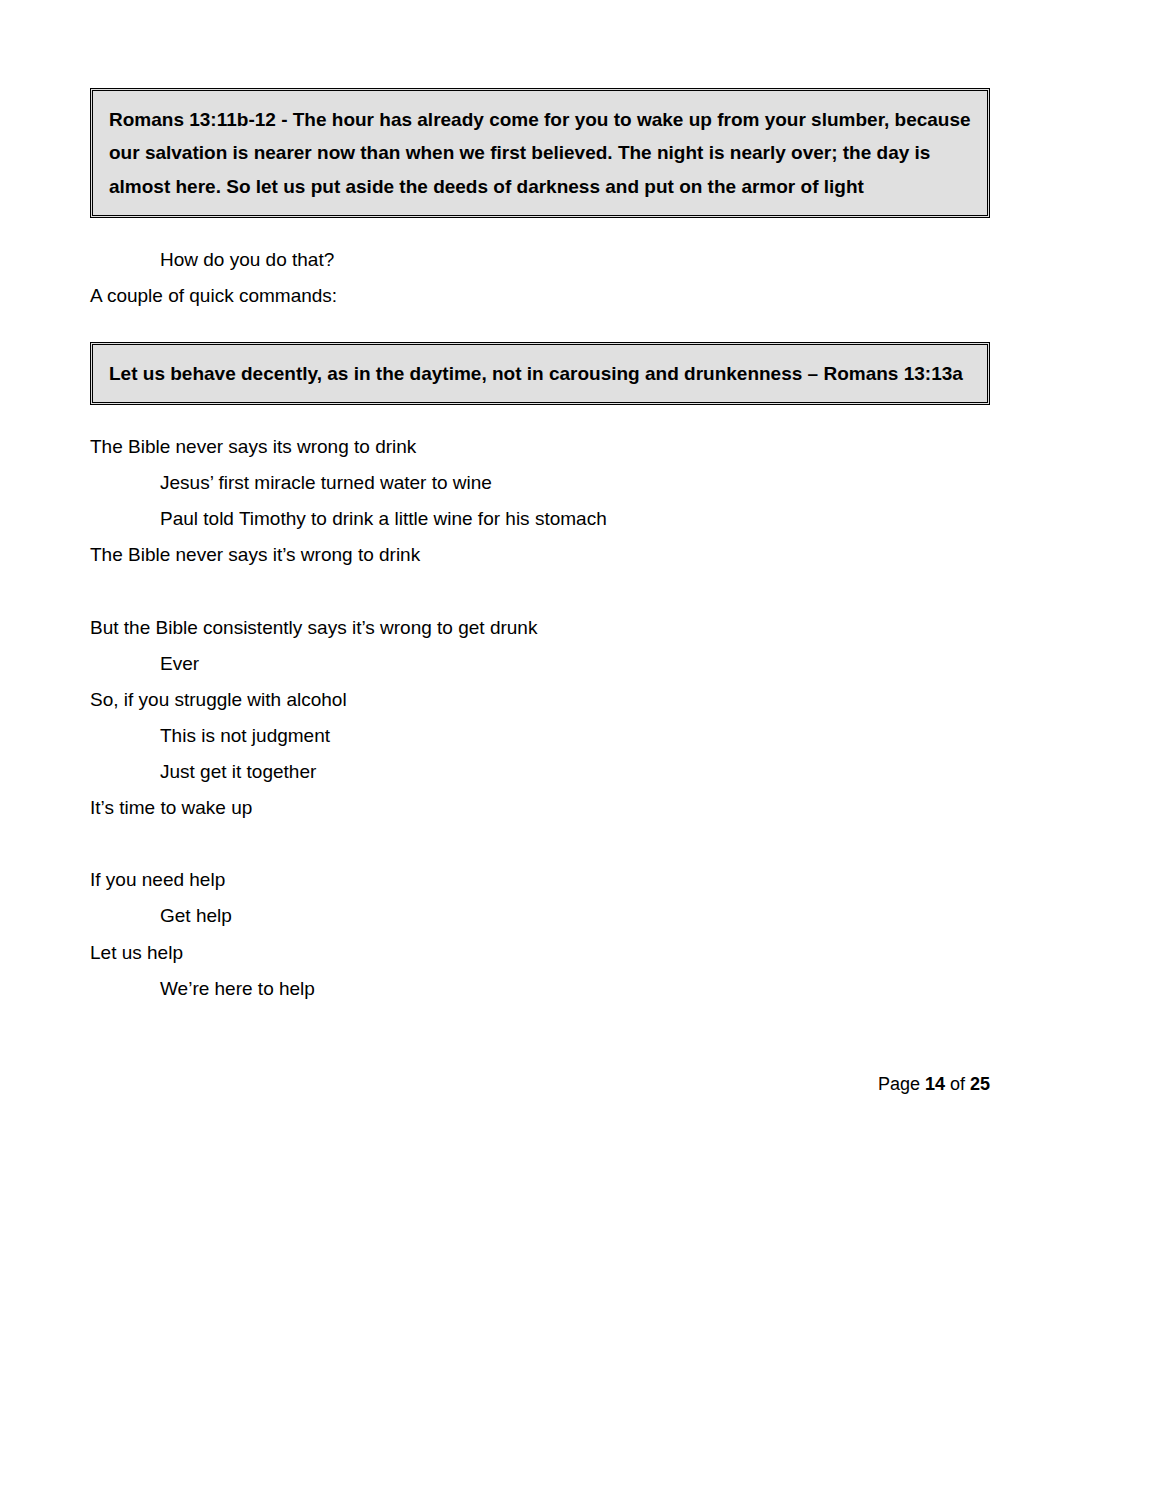Romans 13:11b-12 - The hour has already come for you to wake up from your slumber, because our salvation is nearer now than when we first believed. The night is nearly over; the day is almost here. So let us put aside the deeds of darkness and put on the armor of light
How do you do that?
A couple of quick commands:
Let us behave decently, as in the daytime, not in carousing and drunkenness – Romans 13:13a
The Bible never says its wrong to drink
Jesus’ first miracle turned water to wine
Paul told Timothy to drink a little wine for his stomach
The Bible never says it’s wrong to drink
But the Bible consistently says it’s wrong to get drunk
Ever
So, if you struggle with alcohol
This is not judgment
Just get it together
It’s time to wake up
If you need help
Get help
Let us help
We’re here to help
Page 14 of 25